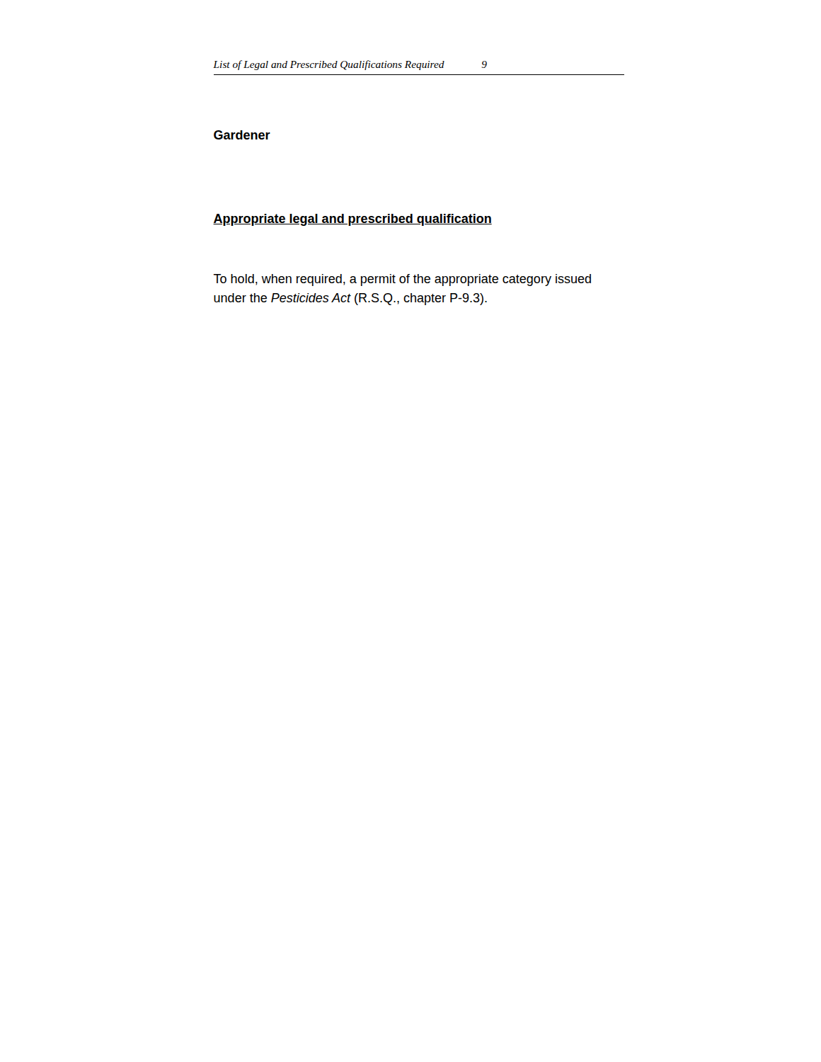List of Legal and Prescribed Qualifications Required 9
Gardener
Appropriate legal and prescribed qualification
To hold, when required, a permit of the appropriate category issued under the Pesticides Act (R.S.Q., chapter P-9.3).